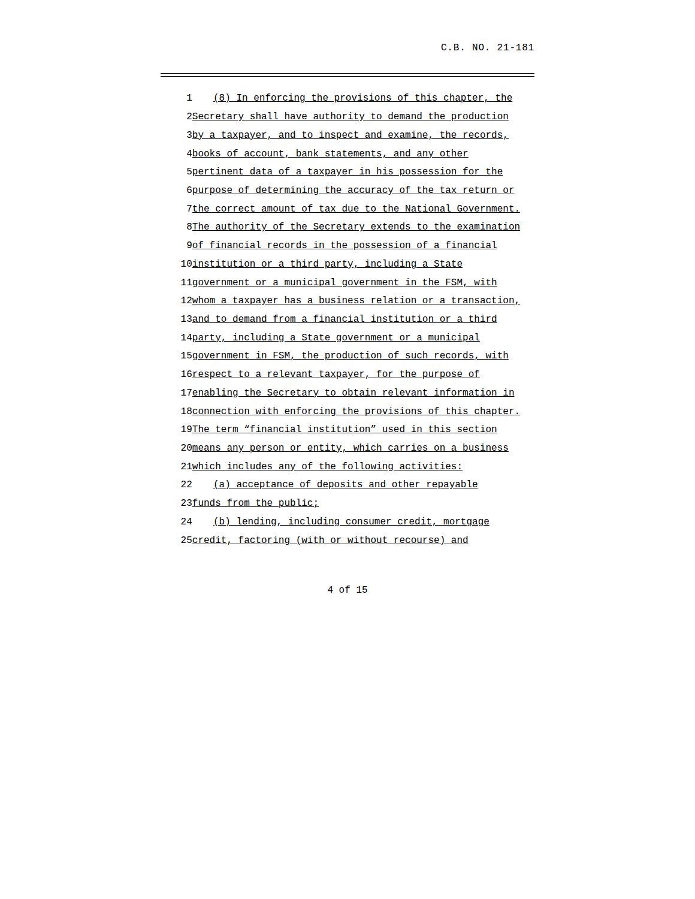C.B. NO. 21-181
| 1 | (8) In enforcing the provisions of this chapter, the |
| 2 | Secretary shall have authority to demand the production |
| 3 | by a taxpayer, and to inspect and examine, the records, |
| 4 | books of account, bank statements, and any other |
| 5 | pertinent data of a taxpayer in his possession for the |
| 6 | purpose of determining the accuracy of the tax return or |
| 7 | the correct amount of tax due to the National Government. |
| 8 | The authority of the Secretary extends to the examination |
| 9 | of financial records in the possession of a financial |
| 10 | institution or a third party, including a State |
| 11 | government or a municipal government in the FSM, with |
| 12 | whom a taxpayer has a business relation or a transaction, |
| 13 | and to demand from a financial institution or a third |
| 14 | party, including a State government or a municipal |
| 15 | government in FSM, the production of such records, with |
| 16 | respect to a relevant taxpayer, for the purpose of |
| 17 | enabling the Secretary to obtain relevant information in |
| 18 | connection with enforcing the provisions of this chapter. |
| 19 | The term “financial institution” used in this section |
| 20 | means any person or entity, which carries on a business |
| 21 | which includes any of the following activities: |
| 22 | (a) acceptance of deposits and other repayable |
| 23 | funds from the public; |
| 24 | (b) lending, including consumer credit, mortgage |
| 25 | credit, factoring (with or without recourse) and |
4 of 15